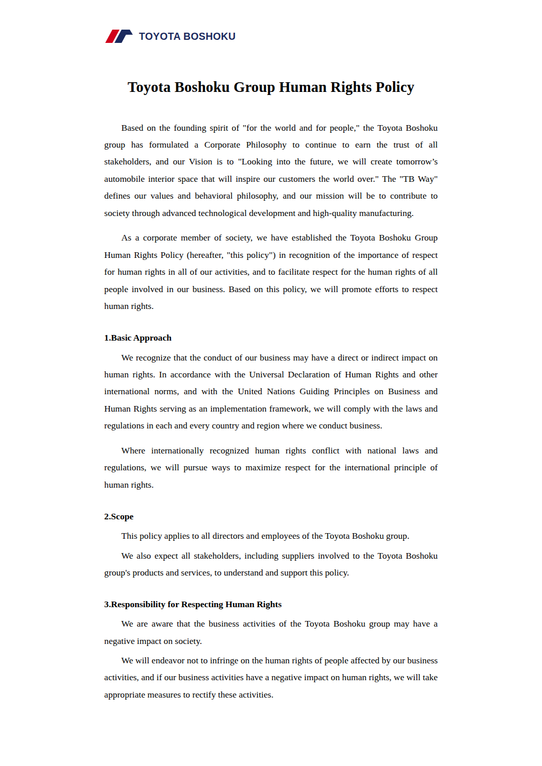TOYOTA BOSHOKU
Toyota Boshoku Group Human Rights Policy
Based on the founding spirit of "for the world and for people," the Toyota Boshoku group has formulated a Corporate Philosophy to continue to earn the trust of all stakeholders, and our Vision is to "Looking into the future, we will create tomorrow’s automobile interior space that will inspire our customers the world over." The "TB Way" defines our values and behavioral philosophy, and our mission will be to contribute to society through advanced technological development and high-quality manufacturing.
As a corporate member of society, we have established the Toyota Boshoku Group Human Rights Policy (hereafter, "this policy") in recognition of the importance of respect for human rights in all of our activities, and to facilitate respect for the human rights of all people involved in our business. Based on this policy, we will promote efforts to respect human rights.
1.Basic Approach
We recognize that the conduct of our business may have a direct or indirect impact on human rights. In accordance with the Universal Declaration of Human Rights and other international norms, and with the United Nations Guiding Principles on Business and Human Rights serving as an implementation framework, we will comply with the laws and regulations in each and every country and region where we conduct business.
Where internationally recognized human rights conflict with national laws and regulations, we will pursue ways to maximize respect for the international principle of human rights.
2.Scope
This policy applies to all directors and employees of the Toyota Boshoku group.
We also expect all stakeholders, including suppliers involved to the Toyota Boshoku group's products and services, to understand and support this policy.
3.Responsibility for Respecting Human Rights
We are aware that the business activities of the Toyota Boshoku group may have a negative impact on society.
We will endeavor not to infringe on the human rights of people affected by our business activities, and if our business activities have a negative impact on human rights, we will take appropriate measures to rectify these activities.